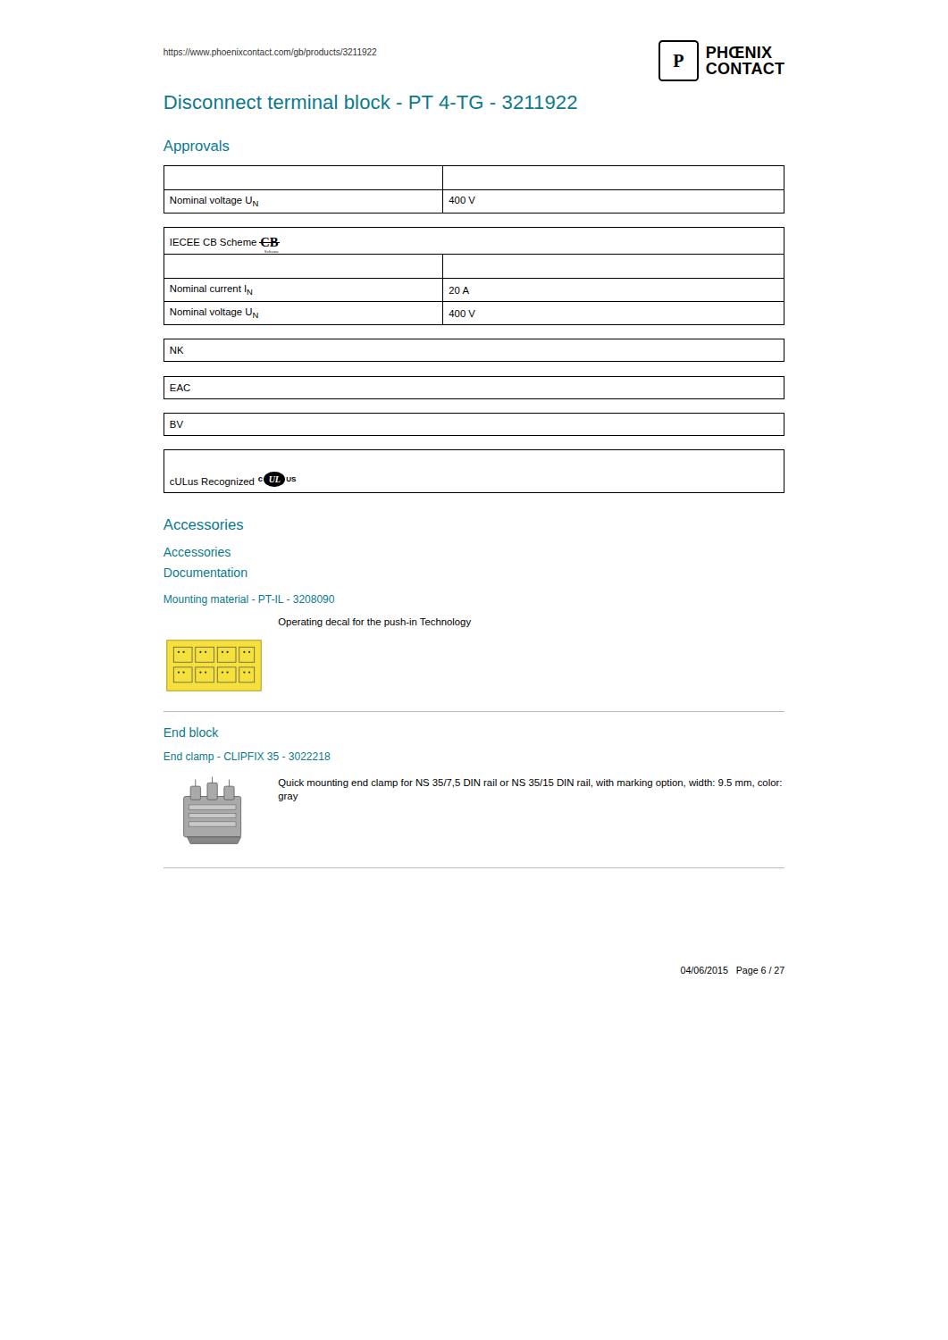https://www.phoenixcontact.com/gb/products/3211922
P
PHŒNIX
CONTACT
Disconnect terminal block - PT 4-TG - 3211922
Approvals
| Nominal voltage U N | 400 V |
IECEE CB Scheme CB Scheme
| Nominal current I N | 20 A |
| Nominal voltage U N | 400 V |
NK
EAC
BV
cULus Recognized c UL US
Accessories
Accessories
Documentation
Mounting material - PT-IL - 3208090
Operating decal for the push-in Technology
End block
End clamp - CLIPFIX 35 - 3022218
Quick mounting end clamp for NS 35/7,5 DIN rail or NS 35/15 DIN rail, with marking option, width: 9.5 mm, color: gray
04/06/2015 Page 6 / 27